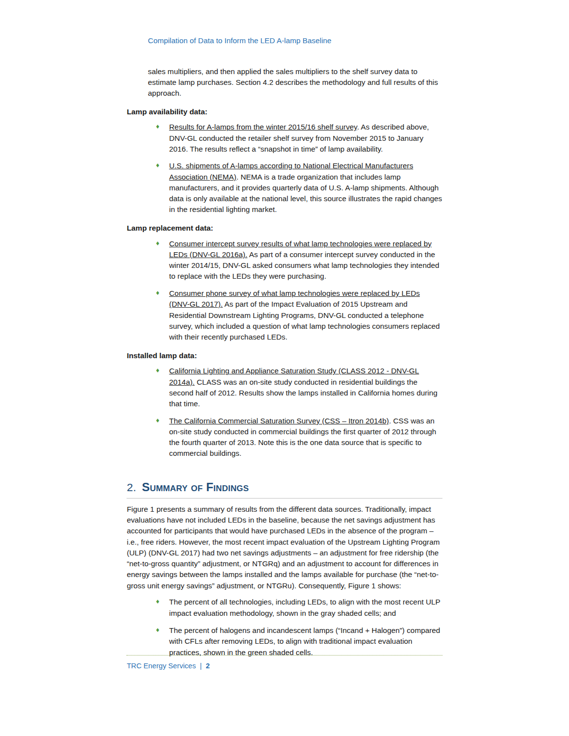Compilation of Data to Inform the LED A-lamp Baseline
sales multipliers, and then applied the sales multipliers to the shelf survey data to estimate lamp purchases. Section 4.2 describes the methodology and full results of this approach.
Lamp availability data:
Results for A-lamps from the winter 2015/16 shelf survey. As described above, DNV-GL conducted the retailer shelf survey from November 2015 to January 2016. The results reflect a “snapshot in time” of lamp availability.
U.S. shipments of A-lamps according to National Electrical Manufacturers Association (NEMA). NEMA is a trade organization that includes lamp manufacturers, and it provides quarterly data of U.S. A-lamp shipments. Although data is only available at the national level, this source illustrates the rapid changes in the residential lighting market.
Lamp replacement data:
Consumer intercept survey results of what lamp technologies were replaced by LEDs (DNV-GL 2016a). As part of a consumer intercept survey conducted in the winter 2014/15, DNV-GL asked consumers what lamp technologies they intended to replace with the LEDs they were purchasing.
Consumer phone survey of what lamp technologies were replaced by LEDs (DNV-GL 2017). As part of the Impact Evaluation of 2015 Upstream and Residential Downstream Lighting Programs, DNV-GL conducted a telephone survey, which included a question of what lamp technologies consumers replaced with their recently purchased LEDs.
Installed lamp data:
California Lighting and Appliance Saturation Study (CLASS 2012 - DNV-GL 2014a). CLASS was an on-site study conducted in residential buildings the second half of 2012. Results show the lamps installed in California homes during that time.
The California Commercial Saturation Survey (CSS – Itron 2014b). CSS was an on-site study conducted in commercial buildings the first quarter of 2012 through the fourth quarter of 2013. Note this is the one data source that is specific to commercial buildings.
2. Summary of Findings
Figure 1 presents a summary of results from the different data sources. Traditionally, impact evaluations have not included LEDs in the baseline, because the net savings adjustment has accounted for participants that would have purchased LEDs in the absence of the program – i.e., free riders. However, the most recent impact evaluation of the Upstream Lighting Program (ULP) (DNV-GL 2017) had two net savings adjustments – an adjustment for free ridership (the “net-to-gross quantity” adjustment, or NTGRq) and an adjustment to account for differences in energy savings between the lamps installed and the lamps available for purchase (the “net-to-gross unit energy savings” adjustment, or NTGRu). Consequently, Figure 1 shows:
The percent of all technologies, including LEDs, to align with the most recent ULP impact evaluation methodology, shown in the gray shaded cells; and
The percent of halogens and incandescent lamps (“Incand + Halogen”) compared with CFLs after removing LEDs, to align with traditional impact evaluation practices, shown in the green shaded cells.
TRC Energy Services | 2